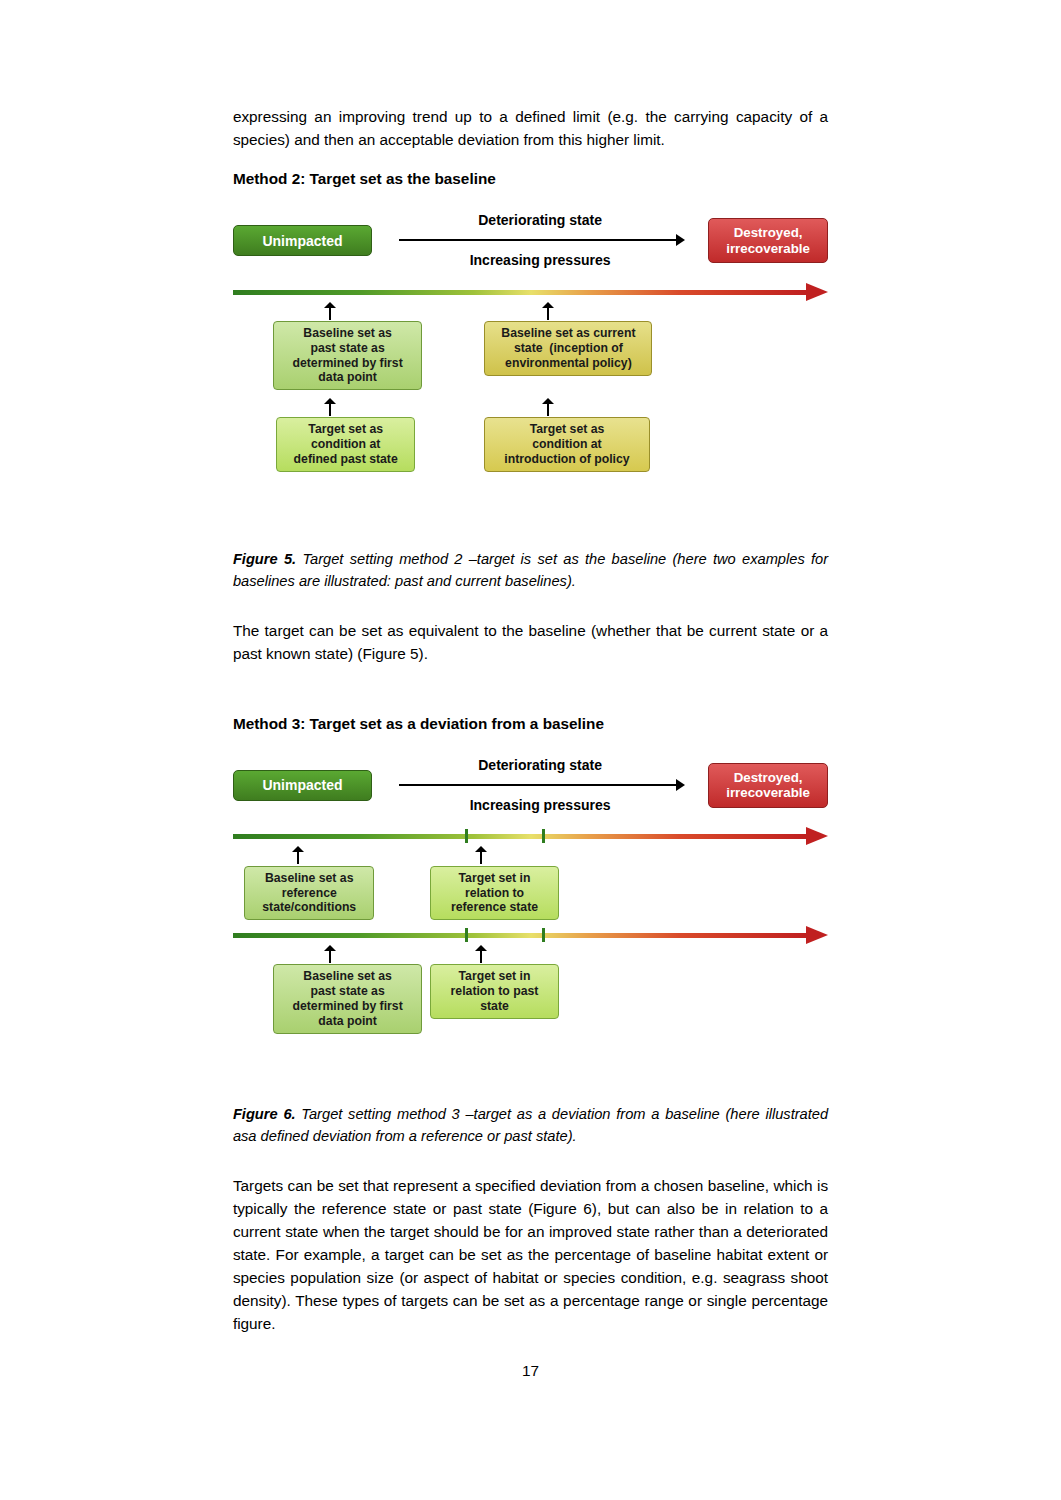expressing an improving trend up to a defined limit (e.g. the carrying capacity of a species) and then an acceptable deviation from this higher limit.
Method 2: Target set as the baseline
Unimpacted
Deteriorating state
Increasing pressures
Destroyed,
irrecoverable
Baseline set as
past state as
determined by first
data point
Target set as
condition at
defined past state
Baseline set as current
state (inception of
environmental policy)
Target set as
condition at
introduction of policy
Figure 5. Target setting method 2 –target is set as the baseline (here two examples for baselines are illustrated: past and current baselines).
The target can be set as equivalent to the baseline (whether that be current state or a past known state) (Figure 5).
Method 3: Target set as a deviation from a baseline
Unimpacted
Deteriorating state
Increasing pressures
Destroyed,
irrecoverable
Baseline set as
reference
state/conditions
Target set in
relation to
reference state
Baseline set as
past state as
determined by first
data point
Target set in
relation to past
state
Figure 6. Target setting method 3 –target as a deviation from a baseline (here illustrated asa defined deviation from a reference or past state).
Targets can be set that represent a specified deviation from a chosen baseline, which is typically the reference state or past state (Figure 6), but can also be in relation to a current state when the target should be for an improved state rather than a deteriorated state. For example, a target can be set as the percentage of baseline habitat extent or species population size (or aspect of habitat or species condition, e.g. seagrass shoot density). These types of targets can be set as a percentage range or single percentage figure.
17